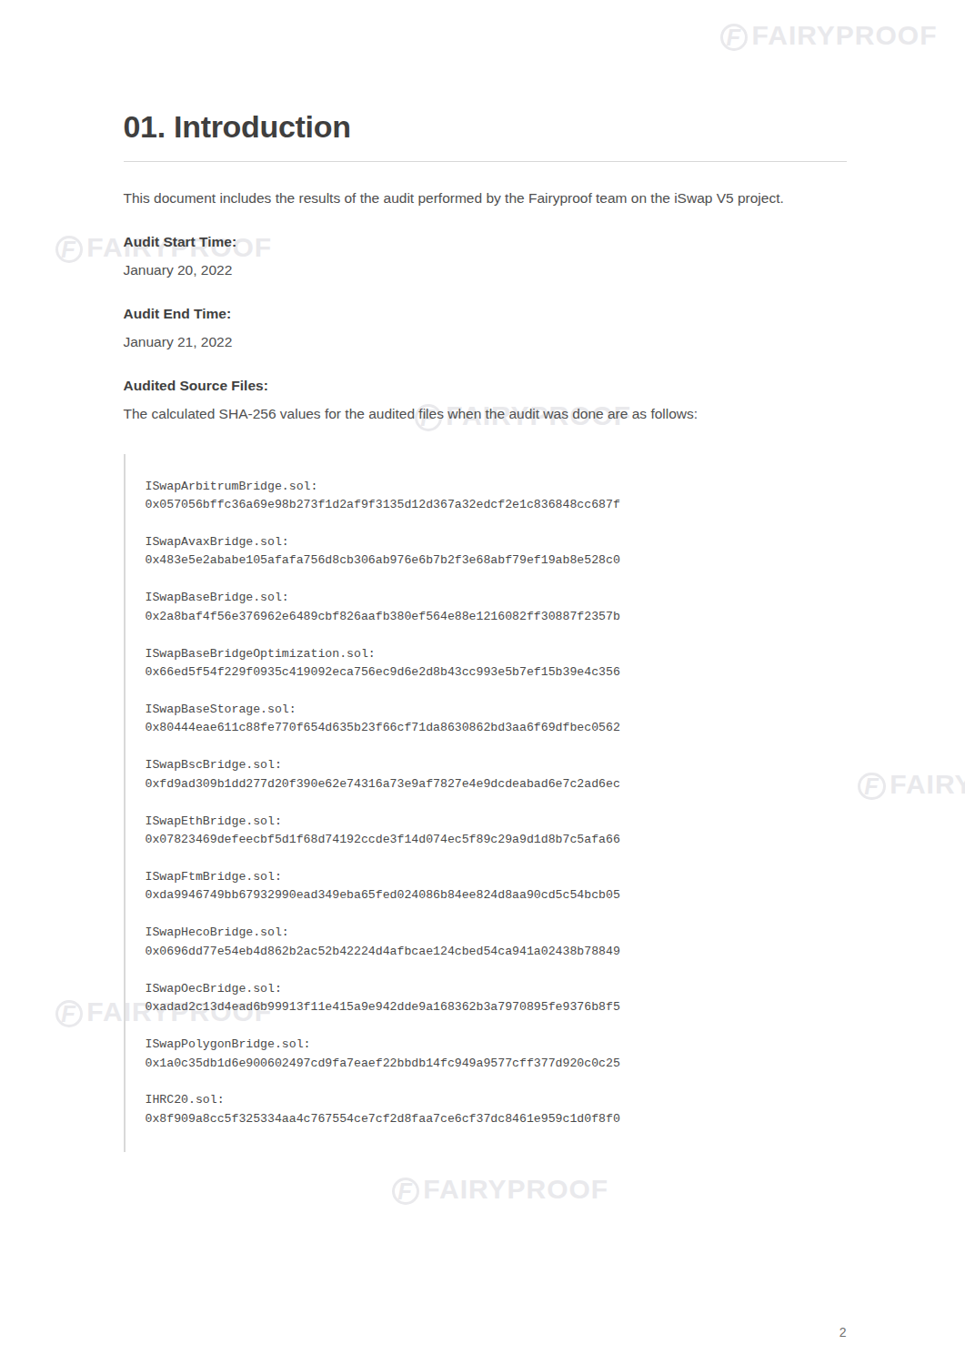FFAIRYPROOF
FFAIRYPROOF
FFAIRYPROOF
FFAIRY
FFAIRYPROOF
FFAIRYPROOF
01. Introduction
This document includes the results of the audit performed by the Fairyproof team on the iSwap V5 project.
Audit Start Time:
January 20, 2022
Audit End Time:
January 21, 2022
Audited Source Files:
The calculated SHA-256 values for the audited files when the audit was done are as follows:
ISwapArbitrumBridge.sol:
0x057056bffc36a69e98b273f1d2af9f3135d12d367a32edcf2e1c836848cc687f

ISwapAvaxBridge.sol:
0x483e5e2ababe105afafa756d8cb306ab976e6b7b2f3e68abf79ef19ab8e528c0

ISwapBaseBridge.sol:
0x2a8baf4f56e376962e6489cbf826aafb380ef564e88e1216082ff30887f2357b

ISwapBaseBridgeOptimization.sol:
0x66ed5f54f229f0935c419092eca756ec9d6e2d8b43cc993e5b7ef15b39e4c356

ISwapBaseStorage.sol:
0x80444eae611c88fe770f654d635b23f66cf71da8630862bd3aa6f69dfbec0562

ISwapBscBridge.sol:
0xfd9ad309b1dd277d20f390e62e74316a73e9af7827e4e9dcdeabad6e7c2ad6ec

ISwapEthBridge.sol:
0x07823469defeecbf5d1f68d74192ccde3f14d074ec5f89c29a9d1d8b7c5afa66

ISwapFtmBridge.sol:
0xda9946749bb67932990ead349eba65fed024086b84ee824d8aa90cd5c54bcb05

ISwapHecoBridge.sol:
0x0696dd77e54eb4d862b2ac52b42224d4afbcae124cbed54ca941a02438b78849

ISwapOecBridge.sol:
0xadad2c13d4ead6b99913f11e415a9e942dde9a168362b3a7970895fe9376b8f5

ISwapPolygonBridge.sol:
0x1a0c35db1d6e900602497cd9fa7eaef22bbdb14fc949a9577cff377d920c0c25

IHRC20.sol:
0x8f909a8cc5f325334aa4c767554ce7cf2d8faa7ce6cf37dc8461e959c1d0f8f0
2